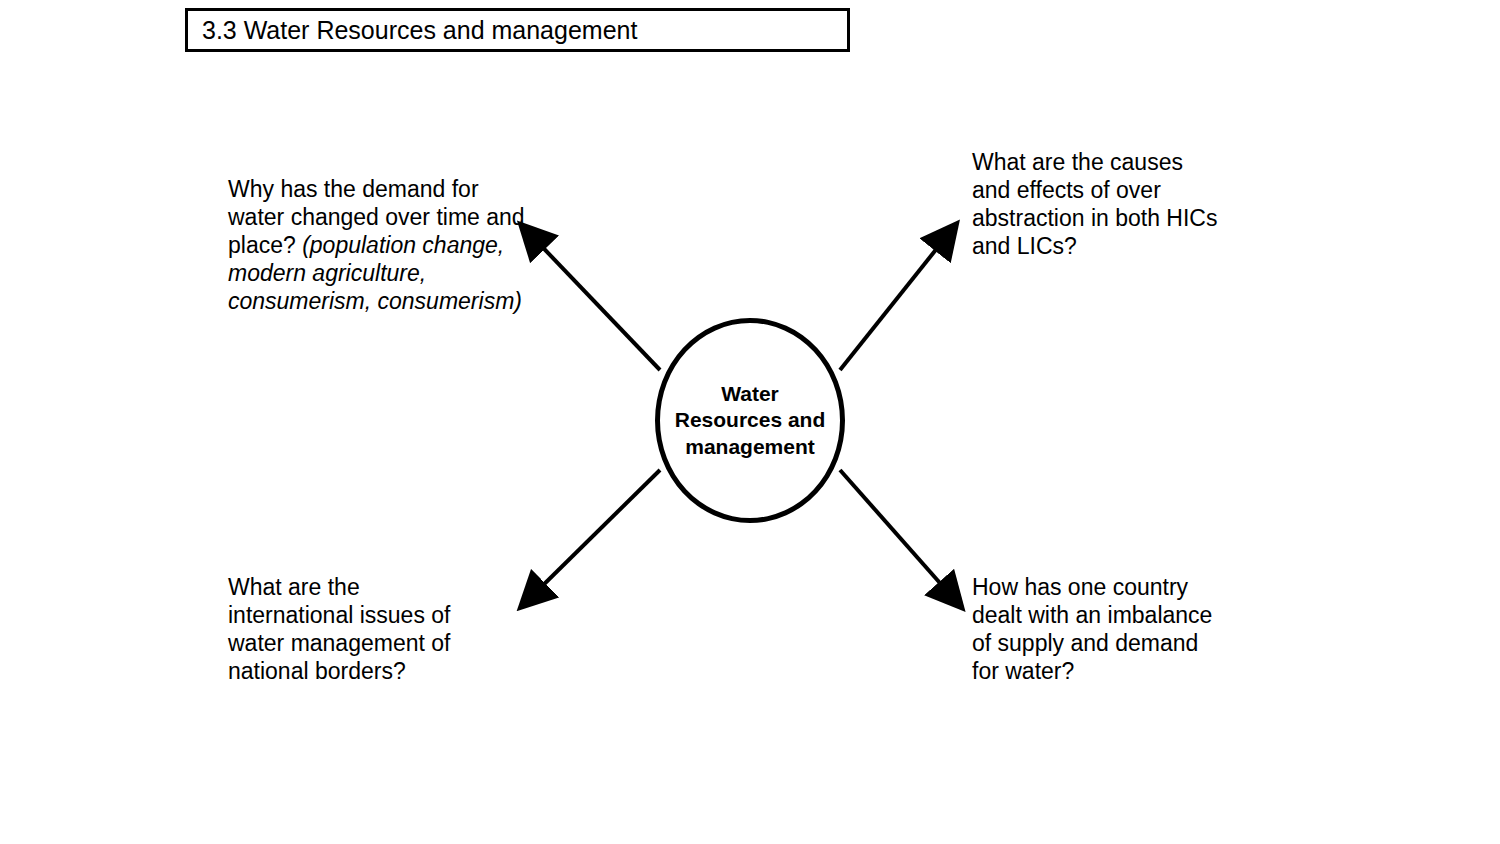3.3 Water Resources and management
Why has the demand for water changed over time and place? (population change, modern agriculture, consumerism, consumerism)
What are the causes and effects of over abstraction in both HICs and LICs?
What are the international issues of water management of national borders?
How has one country dealt with an imbalance of supply and demand for water?
Water
Resources and
management